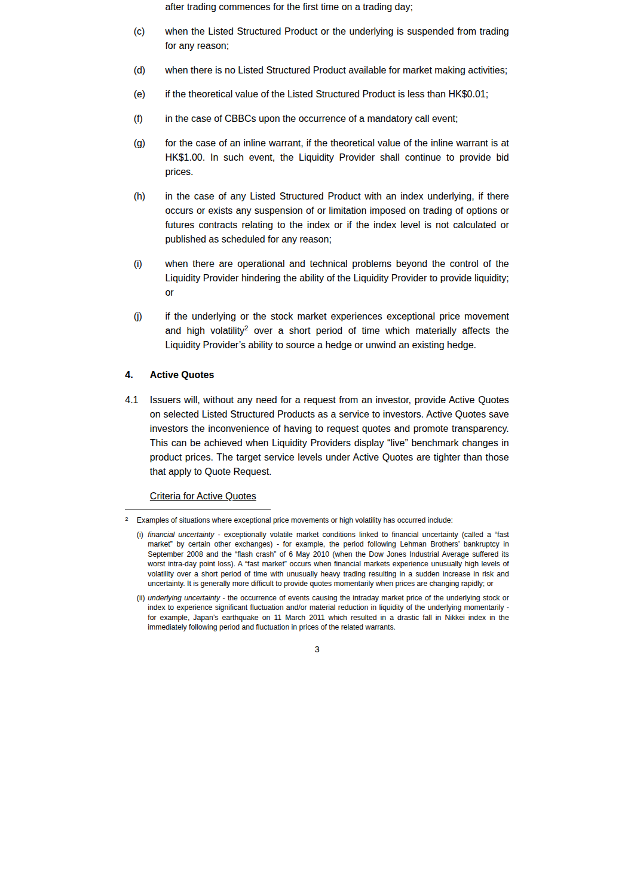after trading commences for the first time on a trading day;
(c) when the Listed Structured Product or the underlying is suspended from trading for any reason;
(d) when there is no Listed Structured Product available for market making activities;
(e) if the theoretical value of the Listed Structured Product is less than HK$0.01;
(f) in the case of CBBCs upon the occurrence of a mandatory call event;
(g) for the case of an inline warrant, if the theoretical value of the inline warrant is at HK$1.00. In such event, the Liquidity Provider shall continue to provide bid prices.
(h) in the case of any Listed Structured Product with an index underlying, if there occurs or exists any suspension of or limitation imposed on trading of options or futures contracts relating to the index or if the index level is not calculated or published as scheduled for any reason;
(i) when there are operational and technical problems beyond the control of the Liquidity Provider hindering the ability of the Liquidity Provider to provide liquidity; or
(j) if the underlying or the stock market experiences exceptional price movement and high volatility2 over a short period of time which materially affects the Liquidity Provider’s ability to source a hedge or unwind an existing hedge.
4. Active Quotes
4.1 Issuers will, without any need for a request from an investor, provide Active Quotes on selected Listed Structured Products as a service to investors. Active Quotes save investors the inconvenience of having to request quotes and promote transparency. This can be achieved when Liquidity Providers display “live” benchmark changes in product prices. The target service levels under Active Quotes are tighter than those that apply to Quote Request.
Criteria for Active Quotes
2 Examples of situations where exceptional price movements or high volatility has occurred include:
(i) financial uncertainty - exceptionally volatile market conditions linked to financial uncertainty (called a “fast market” by certain other exchanges) - for example, the period following Lehman Brothers’ bankruptcy in September 2008 and the “flash crash” of 6 May 2010 (when the Dow Jones Industrial Average suffered its worst intra-day point loss). A “fast market” occurs when financial markets experience unusually high levels of volatility over a short period of time with unusually heavy trading resulting in a sudden increase in risk and uncertainty. It is generally more difficult to provide quotes momentarily when prices are changing rapidly; or
(ii) underlying uncertainty - the occurrence of events causing the intraday market price of the underlying stock or index to experience significant fluctuation and/or material reduction in liquidity of the underlying momentarily - for example, Japan’s earthquake on 11 March 2011 which resulted in a drastic fall in Nikkei index in the immediately following period and fluctuation in prices of the related warrants.
3